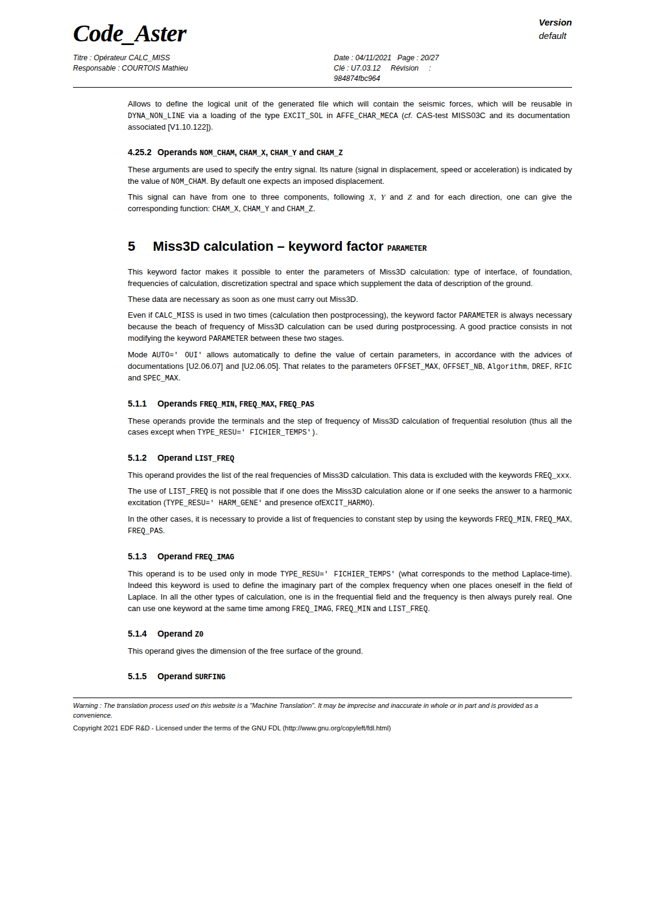Code_Aster
Version
default
| Titre : Opérateur CALC_MISS | Date : 04/11/2021 Page : 20/27 |
| Responsable : COURTOIS Mathieu | Clé : U7.03.12 Révision : |
| | 984874fbc964 |
Allows to define the logical unit of the generated file which will contain the seismic forces, which will be reusable in DYNA_NON_LINE via a loading of the type EXCIT_SOL in AFFE_CHAR_MECA (cf. CAS-test MISS03C and its documentation associated [V1.10.122]).
4.25.2 Operands NOM_CHAM, CHAM_X, CHAM_Y and CHAM_Z
These arguments are used to specify the entry signal. Its nature (signal in displacement, speed or acceleration) is indicated by the value of NOM_CHAM. By default one expects an imposed displacement.
This signal can have from one to three components, following X, Y and Z and for each direction, one can give the corresponding function: CHAM_X, CHAM_Y and CHAM_Z.
5 Miss3D calculation – keyword factor PARAMETER
This keyword factor makes it possible to enter the parameters of Miss3D calculation: type of interface, of foundation, frequencies of calculation, discretization spectral and space which supplement the data of description of the ground.
These data are necessary as soon as one must carry out Miss3D.
Even if CALC_MISS is used in two times (calculation then postprocessing), the keyword factor PARAMETER is always necessary because the beach of frequency of Miss3D calculation can be used during postprocessing. A good practice consists in not modifying the keyword PARAMETER between these two stages.
Mode AUTO=' OUI' allows automatically to define the value of certain parameters, in accordance with the advices of documentations [U2.06.07] and [U2.06.05]. That relates to the parameters OFFSET_MAX, OFFSET_NB, Algorithm, DREF, RFIC and SPEC_MAX.
5.1.1 Operands FREQ_MIN, FREQ_MAX, FREQ_PAS
These operands provide the terminals and the step of frequency of Miss3D calculation of frequential resolution (thus all the cases except when TYPE_RESU=' FICHIER_TEMPS').
5.1.2 Operand LIST_FREQ
This operand provides the list of the real frequencies of Miss3D calculation. This data is excluded with the keywords FREQ_xxx.
The use of LIST_FREQ is not possible that if one does the Miss3D calculation alone or if one seeks the answer to a harmonic excitation (TYPE_RESU=' HARM_GENE' and presence ofEXCIT_HARMO).
In the other cases, it is necessary to provide a list of frequencies to constant step by using the keywords FREQ_MIN, FREQ_MAX, FREQ_PAS.
5.1.3 Operand FREQ_IMAG
This operand is to be used only in mode TYPE_RESU=' FICHIER_TEMPS' (what corresponds to the method Laplace-time). Indeed this keyword is used to define the imaginary part of the complex frequency when one places oneself in the field of Laplace. In all the other types of calculation, one is in the frequential field and the frequency is then always purely real. One can use one keyword at the same time among FREQ_IMAG, FREQ_MIN and LIST_FREQ.
5.1.4 Operand Z0
This operand gives the dimension of the free surface of the ground.
5.1.5 Operand SURFING
Warning : The translation process used on this website is a "Machine Translation". It may be imprecise and inaccurate in whole or in part and is provided as a convenience.
Copyright 2021 EDF R&D - Licensed under the terms of the GNU FDL (http://www.gnu.org/copyleft/fdl.html)